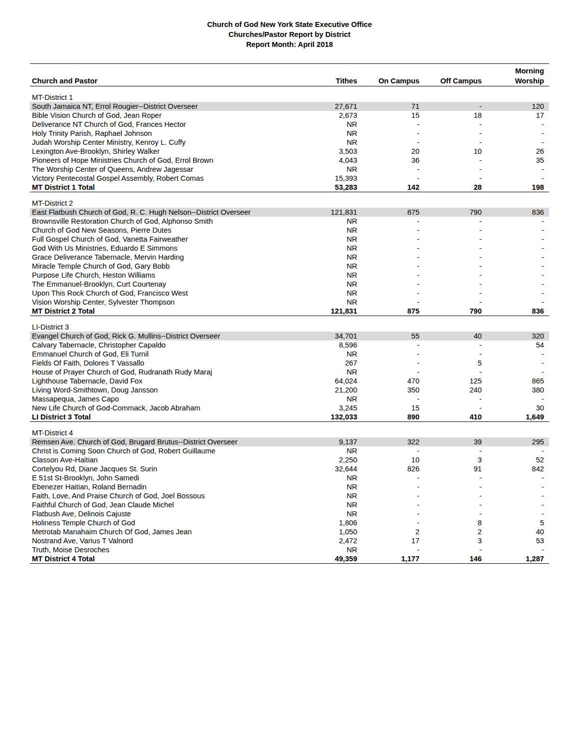Church of God New York State Executive Office
Churches/Pastor Report by District
Report Month: April 2018
| | | | | Morning |
| --- | --- | --- | --- | --- |
| Church and Pastor | Tithes | On Campus | Off Campus | Worship |
| MT-District 1 | | | | |
| South Jamaica NT, Errol Rougier--District Overseer | 27,671 | 71 | - | 120 |
| Bible Vision Church of God, Jean Roper | 2,673 | 15 | 18 | 17 |
| Deliverance NT Church of God, Frances Hector | NR | - | - | - |
| Holy Trinity Parish, Raphael Johnson | NR | - | - | - |
| Judah Worship Center Ministry, Kenroy L. Cuffy | NR | - | - | - |
| Lexington Ave-Brooklyn, Shirley Walker | 3,503 | 20 | 10 | 26 |
| Pioneers of Hope Ministries Church of God, Errol Brown | 4,043 | 36 | - | 35 |
| The Worship Center of Queens, Andrew Jagessar | NR | - | - | - |
| Victory Pentecostal Gospel Assembly, Robert Comas | 15,393 | - | - | - |
| MT District 1 Total | 53,283 | 142 | 28 | 198 |
| MT-District 2 | | | | |
| East Flatbush Church of God, R. C. Hugh Nelson--District Overseer | 121,831 | 875 | 790 | 836 |
| Brownsville Restoration Church of God, Alphonso Smith | NR | - | - | - |
| Church of God New Seasons, Pierre Dutes | NR | - | - | - |
| Full Gospel Church of God, Vanetta Fairweather | NR | - | - | - |
| God With Us Ministries, Eduardo E Simmons | NR | - | - | - |
| Grace Deliverance Tabernacle, Mervin Harding | NR | - | - | - |
| Miracle Temple Church of God, Gary Bobb | NR | - | - | - |
| Purpose Life Church, Heston Williams | NR | - | - | - |
| The Emmanuel-Brooklyn, Curt Courtenay | NR | - | - | - |
| Upon This Rock Church of God, Francisco West | NR | - | - | - |
| Vision Worship Center, Sylvester Thompson | NR | - | - | - |
| MT District 2 Total | 121,831 | 875 | 790 | 836 |
| LI-District 3 | | | | |
| Evangel Church of God, Rick G. Mullins--District Overseer | 34,701 | 55 | 40 | 320 |
| Calvary Tabernacle, Christopher Capaldo | 8,596 | - | - | 54 |
| Emmanuel Church of God, Eli Turnil | NR | - | - | - |
| Fields Of Faith, Dolores T Vassallo | 267 | - | 5 | - |
| House of Prayer Church of God, Rudranath Rudy Maraj | NR | - | - | - |
| Lighthouse Tabernacle, David Fox | 64,024 | 470 | 125 | 865 |
| Living Word-Smithtown, Doug Jansson | 21,200 | 350 | 240 | 380 |
| Massapequa, James Capo | NR | - | - | - |
| New Life Church of God-Commack, Jacob Abraham | 3,245 | 15 | - | 30 |
| LI District 3 Total | 132,033 | 890 | 410 | 1,649 |
| MT-District 4 | | | | |
| Remsen Ave. Church of God, Brugard Brutus--District Overseer | 9,137 | 322 | 39 | 295 |
| Christ is Coming Soon Church of God, Robert Guillaume | NR | - | - | - |
| Classon Ave-Haitian | 2,250 | 10 | 3 | 52 |
| Cortelyou Rd, Diane Jacques St. Surin | 32,644 | 826 | 91 | 842 |
| E 51st St-Brooklyn, John Samedi | NR | - | - | - |
| Ebenezer Haitian, Roland Bernadin | NR | - | - | - |
| Faith, Love, And Praise Church of God, Joel Bossous | NR | - | - | - |
| Faithful Church of God, Jean Claude Michel | NR | - | - | - |
| Flatbush Ave, Delinois Cajuste | NR | - | - | - |
| Holiness Temple Church of God | 1,806 | - | 8 | 5 |
| Metrotab Manahaim Church Of God, James Jean | 1,050 | 2 | 2 | 40 |
| Nostrand Ave, Varius T Valnord | 2,472 | 17 | 3 | 53 |
| Truth, Moise Desroches | NR | - | - | - |
| MT District 4 Total | 49,359 | 1,177 | 146 | 1,287 |